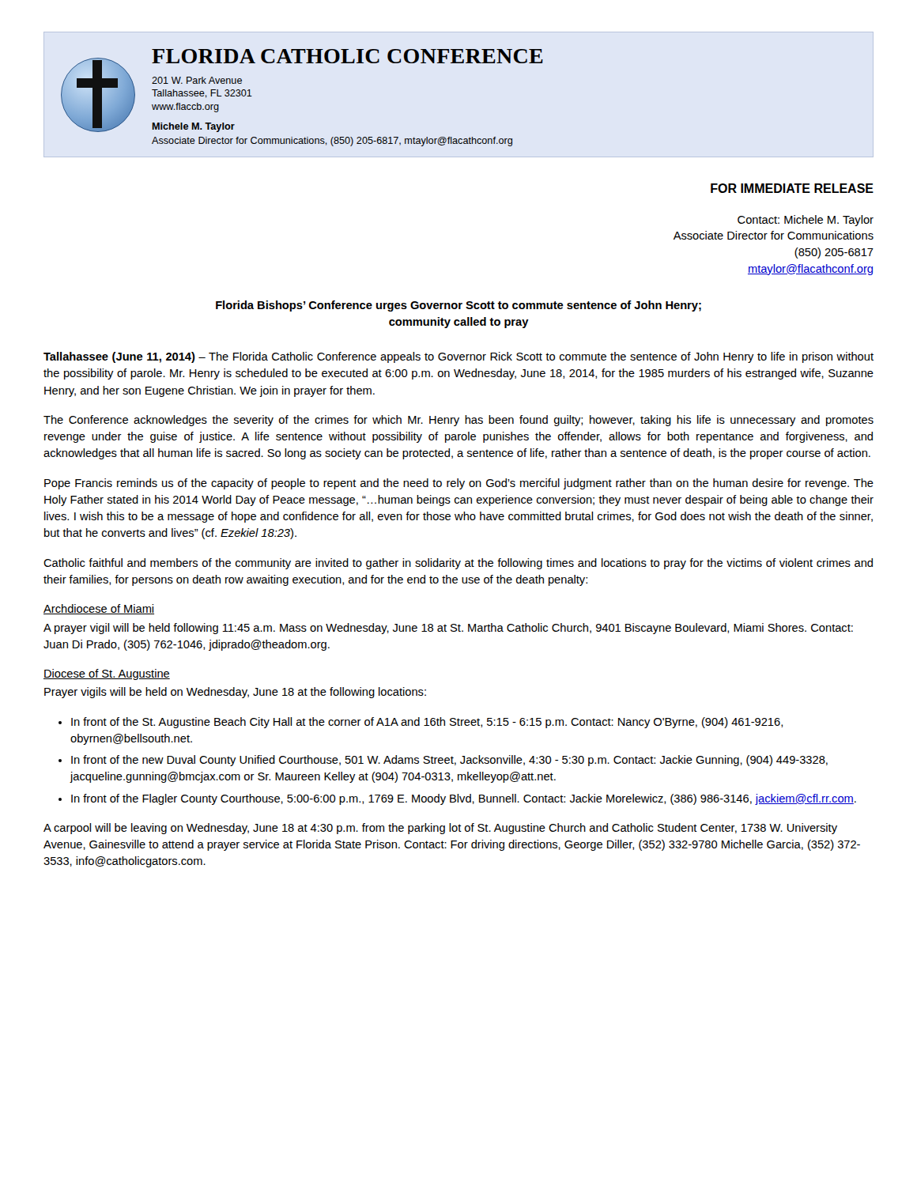FLORIDA CATHOLIC CONFERENCE
201 W. Park Avenue
Tallahassee, FL 32301
www.flaccb.org
Michele M. Taylor
Associate Director for Communications, (850) 205-6817, mtaylor@flacathconf.org
FOR IMMEDIATE RELEASE
Contact: Michele M. Taylor
Associate Director for Communications
(850) 205-6817
mtaylor@flacathconf.org
Florida Bishops’ Conference urges Governor Scott to commute sentence of John Henry;
community called to pray
Tallahassee (June 11, 2014) – The Florida Catholic Conference appeals to Governor Rick Scott to commute the sentence of John Henry to life in prison without the possibility of parole. Mr. Henry is scheduled to be executed at 6:00 p.m. on Wednesday, June 18, 2014, for the 1985 murders of his estranged wife, Suzanne Henry, and her son Eugene Christian. We join in prayer for them.
The Conference acknowledges the severity of the crimes for which Mr. Henry has been found guilty; however, taking his life is unnecessary and promotes revenge under the guise of justice. A life sentence without possibility of parole punishes the offender, allows for both repentance and forgiveness, and acknowledges that all human life is sacred. So long as society can be protected, a sentence of life, rather than a sentence of death, is the proper course of action.
Pope Francis reminds us of the capacity of people to repent and the need to rely on God’s merciful judgment rather than on the human desire for revenge. The Holy Father stated in his 2014 World Day of Peace message, “…human beings can experience conversion; they must never despair of being able to change their lives. I wish this to be a message of hope and confidence for all, even for those who have committed brutal crimes, for God does not wish the death of the sinner, but that he converts and lives” (cf. Ezekiel 18:23).
Catholic faithful and members of the community are invited to gather in solidarity at the following times and locations to pray for the victims of violent crimes and their families, for persons on death row awaiting execution, and for the end to the use of the death penalty:
Archdiocese of Miami
A prayer vigil will be held following 11:45 a.m. Mass on Wednesday, June 18 at St. Martha Catholic Church, 9401 Biscayne Boulevard, Miami Shores. Contact: Juan Di Prado, (305) 762-1046, jdiprado@theadom.org.
Diocese of St. Augustine
Prayer vigils will be held on Wednesday, June 18 at the following locations:
In front of the St. Augustine Beach City Hall at the corner of A1A and 16th Street, 5:15 - 6:15 p.m. Contact: Nancy O'Byrne, (904) 461-9216, obyrnen@bellsouth.net.
In front of the new Duval County Unified Courthouse, 501 W. Adams Street, Jacksonville, 4:30 - 5:30 p.m. Contact: Jackie Gunning, (904) 449-3328, jacqueline.gunning@bmcjax.com or Sr. Maureen Kelley at (904) 704-0313, mkelleyop@att.net.
In front of the Flagler County Courthouse, 5:00-6:00 p.m., 1769 E. Moody Blvd, Bunnell. Contact: Jackie Morelewicz, (386) 986-3146, jackiem@cfl.rr.com.
A carpool will be leaving on Wednesday, June 18 at 4:30 p.m. from the parking lot of St. Augustine Church and Catholic Student Center, 1738 W. University Avenue, Gainesville to attend a prayer service at Florida State Prison. Contact: For driving directions, George Diller, (352) 332-9780 Michelle Garcia, (352) 372-3533, info@catholicgators.com.